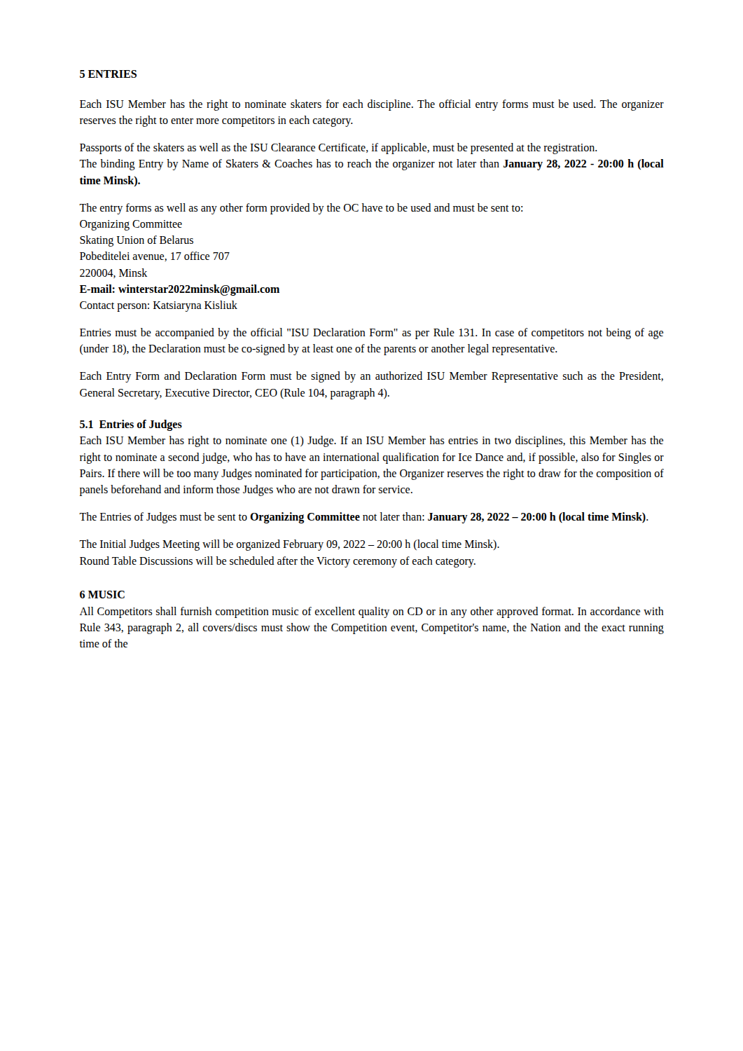5 ENTRIES
Each ISU Member has the right to nominate skaters for each discipline. The official entry forms must be used. The organizer reserves the right to enter more competitors in each category.
Passports of the skaters as well as the ISU Clearance Certificate, if applicable, must be presented at the registration.
The binding Entry by Name of Skaters & Coaches has to reach the organizer not later than January 28, 2022 - 20:00 h (local time Minsk).
The entry forms as well as any other form provided by the OC have to be used and must be sent to:
Organizing Committee
Skating Union of Belarus
Pobeditelei avenue, 17 office 707
220004, Minsk
E-mail: winterstar2022minsk@gmail.com
Contact person: Katsiaryna Kisliuk
Entries must be accompanied by the official "ISU Declaration Form" as per Rule 131. In case of competitors not being of age (under 18), the Declaration must be co-signed by at least one of the parents or another legal representative.
Each Entry Form and Declaration Form must be signed by an authorized ISU Member Representative such as the President, General Secretary, Executive Director, CEO (Rule 104, paragraph 4).
5.1 Entries of Judges
Each ISU Member has right to nominate one (1) Judge. If an ISU Member has entries in two disciplines, this Member has the right to nominate a second judge, who has to have an international qualification for Ice Dance and, if possible, also for Singles or Pairs. If there will be too many Judges nominated for participation, the Organizer reserves the right to draw for the composition of panels beforehand and inform those Judges who are not drawn for service.
The Entries of Judges must be sent to Organizing Committee not later than: January 28, 2022 – 20:00 h (local time Minsk).
The Initial Judges Meeting will be organized February 09, 2022 – 20:00 h (local time Minsk).
Round Table Discussions will be scheduled after the Victory ceremony of each category.
6 MUSIC
All Competitors shall furnish competition music of excellent quality on CD or in any other approved format. In accordance with Rule 343, paragraph 2, all covers/discs must show the Competition event, Competitor's name, the Nation and the exact running time of the